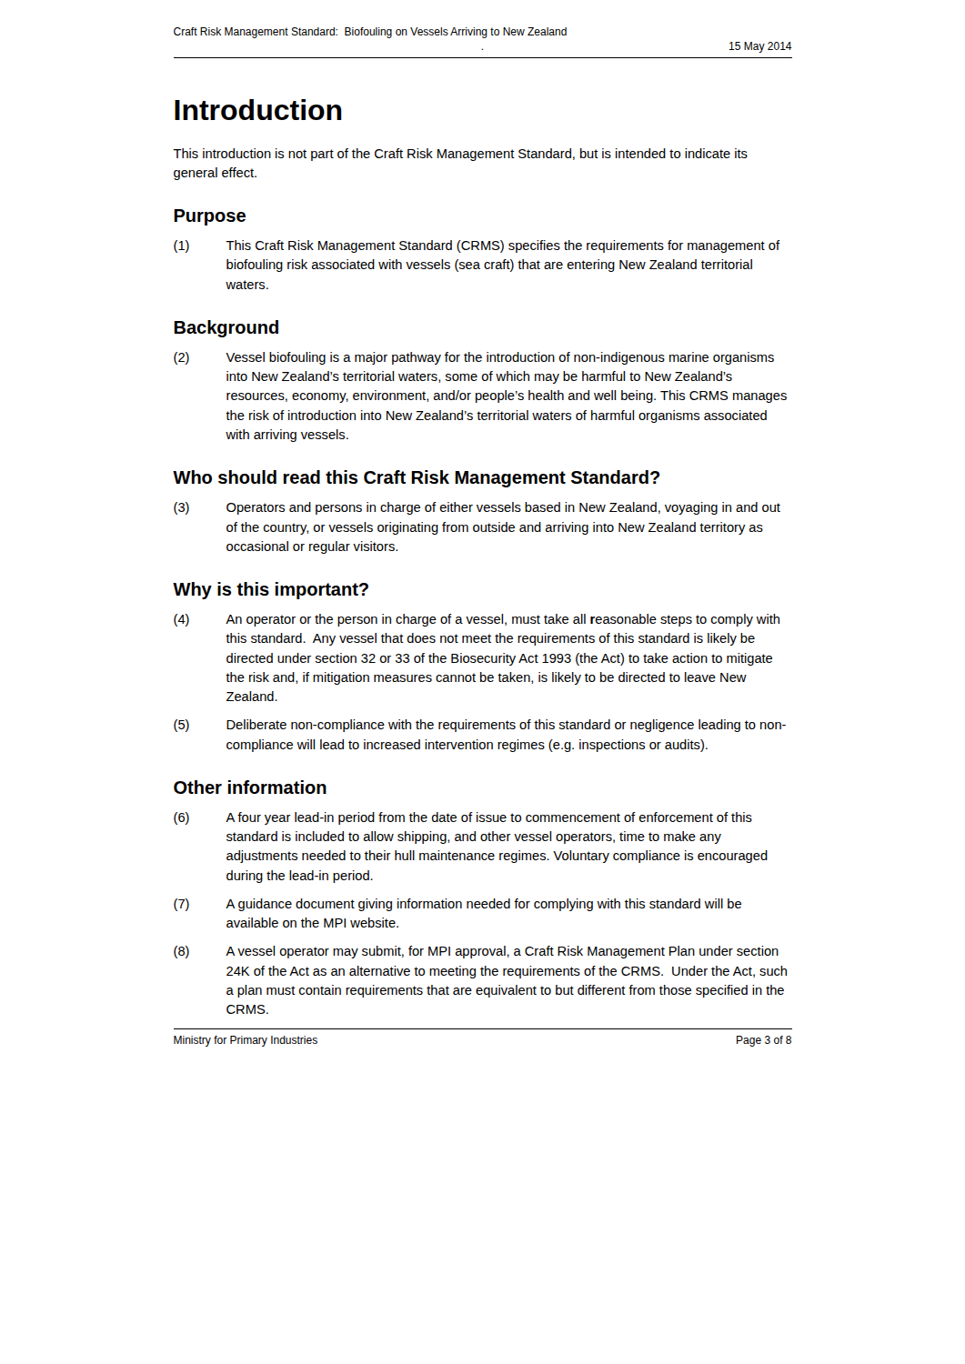Craft Risk Management Standard: Biofouling on Vessels Arriving to New Zealand . 15 May 2014
Introduction
This introduction is not part of the Craft Risk Management Standard, but is intended to indicate its general effect.
Purpose
(1) This Craft Risk Management Standard (CRMS) specifies the requirements for management of biofouling risk associated with vessels (sea craft) that are entering New Zealand territorial waters.
Background
(2) Vessel biofouling is a major pathway for the introduction of non-indigenous marine organisms into New Zealand’s territorial waters, some of which may be harmful to New Zealand’s resources, economy, environment, and/or people’s health and well being. This CRMS manages the risk of introduction into New Zealand’s territorial waters of harmful organisms associated with arriving vessels.
Who should read this Craft Risk Management Standard?
(3) Operators and persons in charge of either vessels based in New Zealand, voyaging in and out of the country, or vessels originating from outside and arriving into New Zealand territory as occasional or regular visitors.
Why is this important?
(4) An operator or the person in charge of a vessel, must take all reasonable steps to comply with this standard. Any vessel that does not meet the requirements of this standard is likely be directed under section 32 or 33 of the Biosecurity Act 1993 (the Act) to take action to mitigate the risk and, if mitigation measures cannot be taken, is likely to be directed to leave New Zealand.
(5) Deliberate non-compliance with the requirements of this standard or negligence leading to non-compliance will lead to increased intervention regimes (e.g. inspections or audits).
Other information
(6) A four year lead-in period from the date of issue to commencement of enforcement of this standard is included to allow shipping, and other vessel operators, time to make any adjustments needed to their hull maintenance regimes. Voluntary compliance is encouraged during the lead-in period.
(7) A guidance document giving information needed for complying with this standard will be available on the MPI website.
(8) A vessel operator may submit, for MPI approval, a Craft Risk Management Plan under section 24K of the Act as an alternative to meeting the requirements of the CRMS. Under the Act, such a plan must contain requirements that are equivalent to but different from those specified in the CRMS.
Ministry for Primary Industries Page 3 of 8